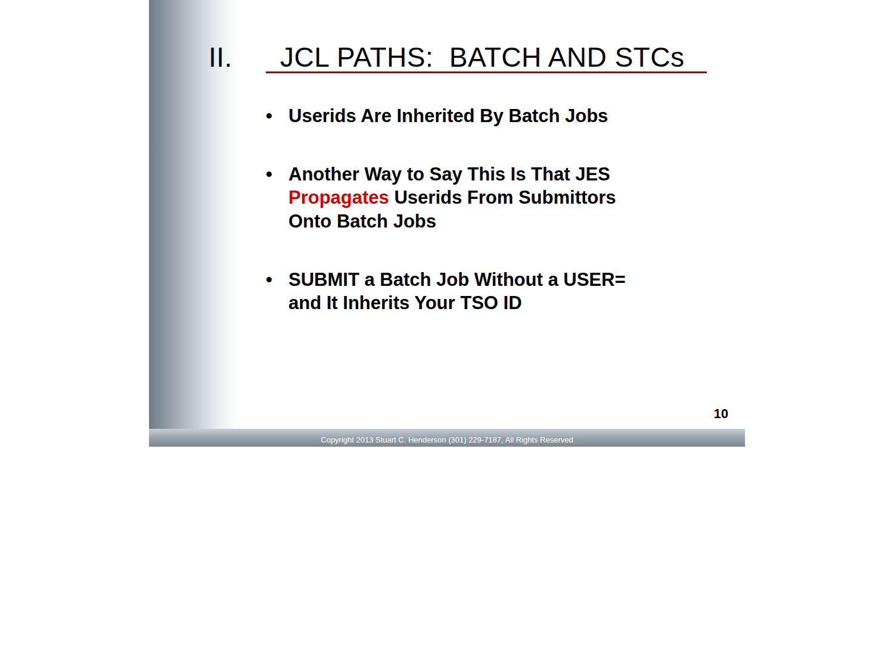II. JCL PATHS: BATCH AND STCs
Userids Are Inherited By Batch Jobs
Another Way to Say This Is That JES Propagates Userids From Submittors Onto Batch Jobs
SUBMIT a Batch Job Without a USER= and It Inherits Your TSO ID
10
Copyright 2013 Stuart C. Henderson (301) 229-7187, All Rights Reserved